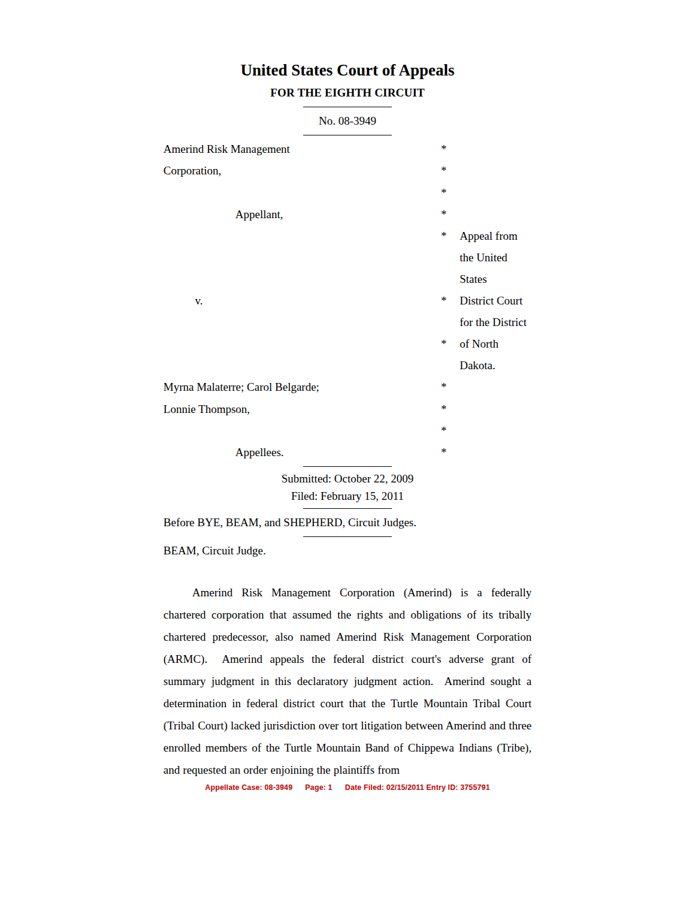United States Court of Appeals
FOR THE EIGHTH CIRCUIT
No. 08-3949
| Amerind Risk Management | * | |
| Corporation, | * | |
| | * | |
| Appellant, | * | |
| | * | Appeal from the United States |
| v. | * | District Court for the District |
| | * | of North Dakota. |
| Myrna Malaterre; Carol Belgarde; | * | |
| Lonnie Thompson, | * | |
| | * | |
| Appellees. | * | |
Submitted: October 22, 2009
Filed: February 15, 2011
Before BYE, BEAM, and SHEPHERD, Circuit Judges.
BEAM, Circuit Judge.
Amerind Risk Management Corporation (Amerind) is a federally chartered corporation that assumed the rights and obligations of its tribally chartered predecessor, also named Amerind Risk Management Corporation (ARMC). Amerind appeals the federal district court's adverse grant of summary judgment in this declaratory judgment action. Amerind sought a determination in federal district court that the Turtle Mountain Tribal Court (Tribal Court) lacked jurisdiction over tort litigation between Amerind and three enrolled members of the Turtle Mountain Band of Chippewa Indians (Tribe), and requested an order enjoining the plaintiffs from
Appellate Case: 08-3949 Page: 1 Date Filed: 02/15/2011 Entry ID: 3755791